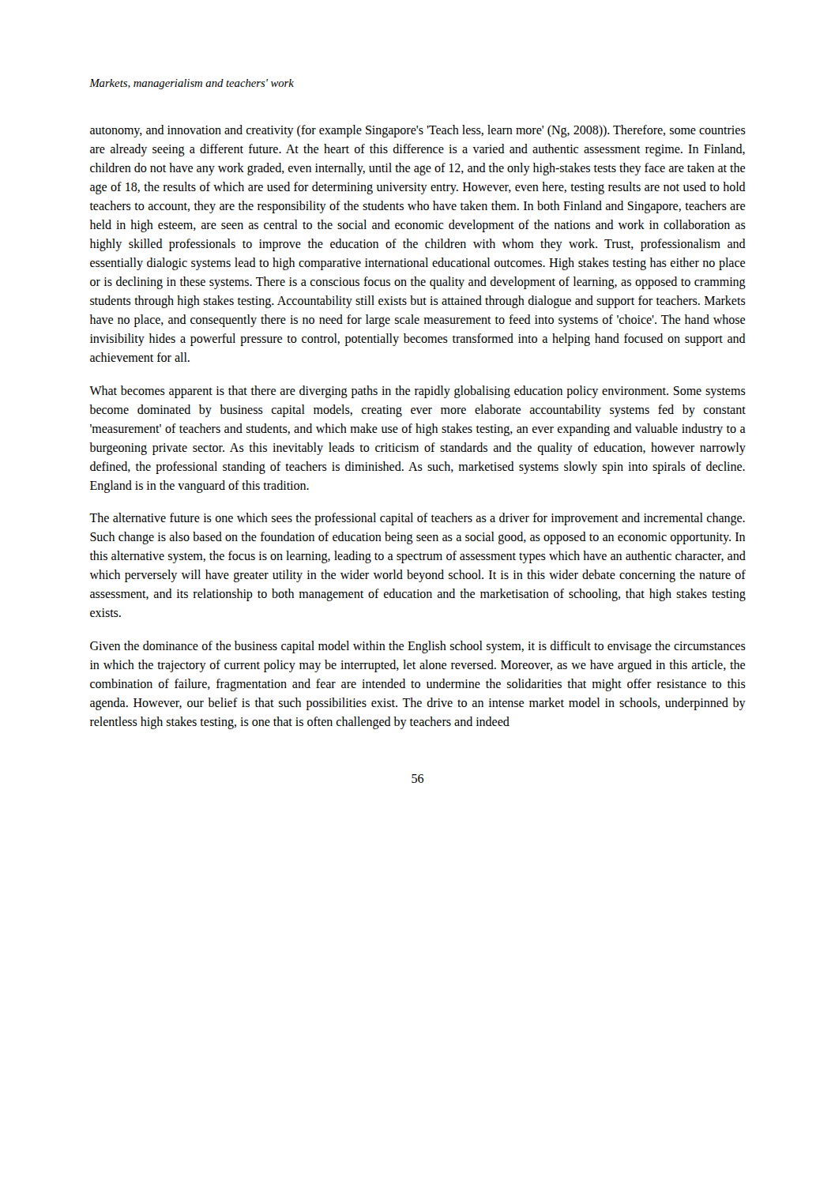Markets, managerialism and teachers' work
autonomy, and innovation and creativity (for example Singapore's 'Teach less, learn more' (Ng, 2008)). Therefore, some countries are already seeing a different future. At the heart of this difference is a varied and authentic assessment regime. In Finland, children do not have any work graded, even internally, until the age of 12, and the only high-stakes tests they face are taken at the age of 18, the results of which are used for determining university entry. However, even here, testing results are not used to hold teachers to account, they are the responsibility of the students who have taken them. In both Finland and Singapore, teachers are held in high esteem, are seen as central to the social and economic development of the nations and work in collaboration as highly skilled professionals to improve the education of the children with whom they work. Trust, professionalism and essentially dialogic systems lead to high comparative international educational outcomes. High stakes testing has either no place or is declining in these systems. There is a conscious focus on the quality and development of learning, as opposed to cramming students through high stakes testing. Accountability still exists but is attained through dialogue and support for teachers. Markets have no place, and consequently there is no need for large scale measurement to feed into systems of 'choice'. The hand whose invisibility hides a powerful pressure to control, potentially becomes transformed into a helping hand focused on support and achievement for all.
What becomes apparent is that there are diverging paths in the rapidly globalising education policy environment. Some systems become dominated by business capital models, creating ever more elaborate accountability systems fed by constant 'measurement' of teachers and students, and which make use of high stakes testing, an ever expanding and valuable industry to a burgeoning private sector. As this inevitably leads to criticism of standards and the quality of education, however narrowly defined, the professional standing of teachers is diminished. As such, marketised systems slowly spin into spirals of decline. England is in the vanguard of this tradition.
The alternative future is one which sees the professional capital of teachers as a driver for improvement and incremental change. Such change is also based on the foundation of education being seen as a social good, as opposed to an economic opportunity. In this alternative system, the focus is on learning, leading to a spectrum of assessment types which have an authentic character, and which perversely will have greater utility in the wider world beyond school. It is in this wider debate concerning the nature of assessment, and its relationship to both management of education and the marketisation of schooling, that high stakes testing exists.
Given the dominance of the business capital model within the English school system, it is difficult to envisage the circumstances in which the trajectory of current policy may be interrupted, let alone reversed. Moreover, as we have argued in this article, the combination of failure, fragmentation and fear are intended to undermine the solidarities that might offer resistance to this agenda. However, our belief is that such possibilities exist. The drive to an intense market model in schools, underpinned by relentless high stakes testing, is one that is often challenged by teachers and indeed
56